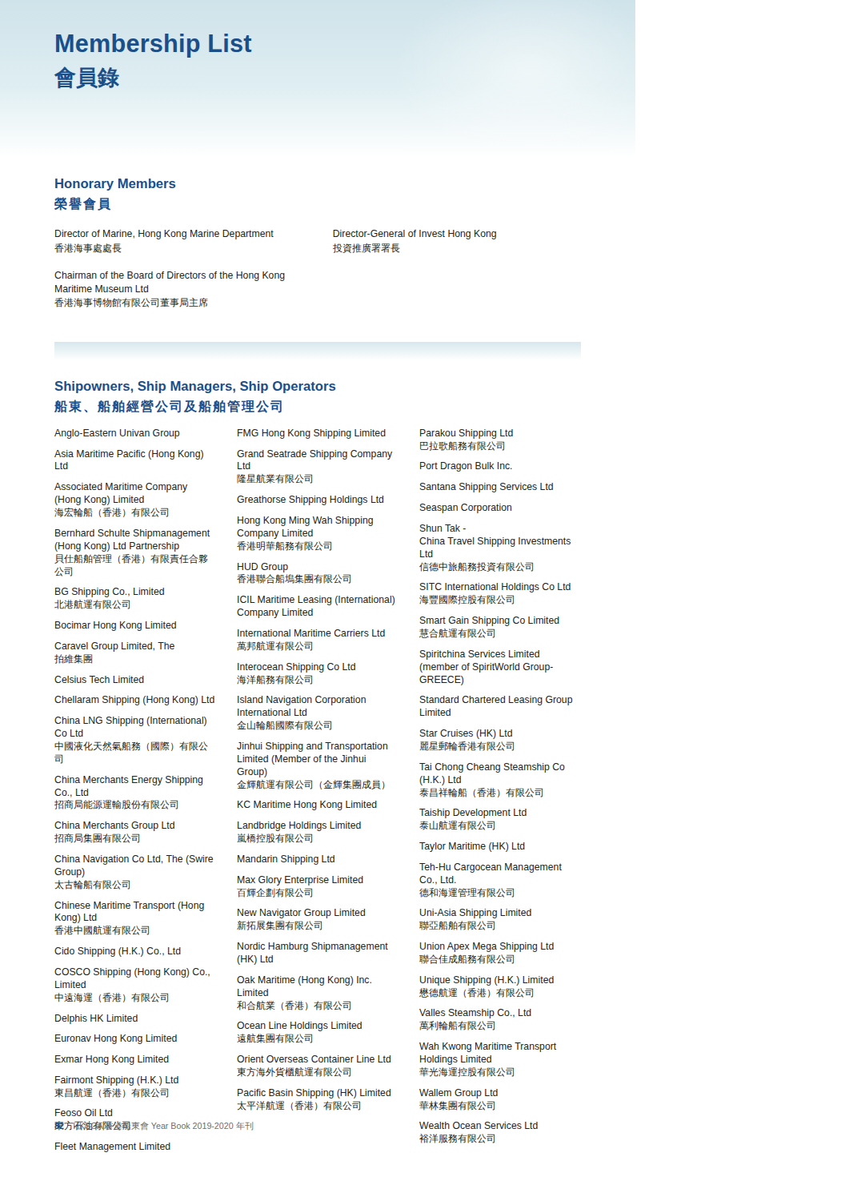Membership List
會員錄
Honorary Members榮譽會員
Director of Marine, Hong Kong Marine Department
香港海事處處長
Chairman of the Board of Directors of the Hong Kong Maritime Museum Ltd
香港海事博物館有限公司董事局主席
Director-General of Invest Hong Kong
投資推廣署署長
Shipowners, Ship Managers, Ship Operators船東、船舶經營公司及船舶管理公司
Anglo-Eastern Univan Group
Asia Maritime Pacific (Hong Kong) Ltd
Associated Maritime Company (Hong Kong) Limited海宏輪船（香港）有限公司
Bernhard Schulte Shipmanagement (Hong Kong) Ltd Partnership貝仕船舶管理（香港）有限責任合夥公司
BG Shipping Co., Limited北港航運有限公司
Bocimar Hong Kong Limited
Caravel Group Limited, The拍維集團
Celsius Tech Limited
Chellaram Shipping (Hong Kong) Ltd
China LNG Shipping (International) Co Ltd中國液化天然氣船務（國際）有限公司
China Merchants Energy Shipping Co., Ltd招商局能源運輸股份有限公司
China Merchants Group Ltd招商局集團有限公司
China Navigation Co Ltd, The (Swire Group)太古輪船有限公司
Chinese Maritime Transport (Hong Kong) Ltd香港中國航運有限公司
Cido Shipping (H.K.) Co., Ltd
COSCO Shipping (Hong Kong) Co., Limited中遠海運（香港）有限公司
Delphis HK Limited
Euronav Hong Kong Limited
Exmar Hong Kong Limited
Fairmont Shipping (H.K.) Ltd東昌航運（香港）有限公司
Feoso Oil Ltd東方石油有限公司
Fleet Management Limited
FMG Hong Kong Shipping Limited
Grand Seatrade Shipping Company Ltd隆星航業有限公司
Greathorse Shipping Holdings Ltd
Hong Kong Ming Wah Shipping Company Limited香港明華船務有限公司
HUD Group香港聯合船塢集團有限公司
ICIL Maritime Leasing (International) Company Limited
International Maritime Carriers Ltd萬邦航運有限公司
Interocean Shipping Co Ltd海洋船務有限公司
Island Navigation Corporation International Ltd金山輪船國際有限公司
Jinhui Shipping and Transportation Limited (Member of the Jinhui Group)金輝航運有限公司（金輝集團成員）
KC Maritime Hong Kong Limited
Landbridge Holdings Limited嵐橋控股有限公司
Mandarin Shipping Ltd
Max Glory Enterprise Limited百輝企劃有限公司
New Navigator Group Limited新拓展集團有限公司
Nordic Hamburg Shipmanagement (HK) Ltd
Oak Maritime (Hong Kong) Inc. Limited和合航業（香港）有限公司
Ocean Line Holdings Limited遠航集團有限公司
Orient Overseas Container Line Ltd東方海外貨櫃航運有限公司
Pacific Basin Shipping (HK) Limited太平洋航運（香港）有限公司
Parakou Shipping Ltd巴拉歌船務有限公司
Port Dragon Bulk Inc.
Santana Shipping Services Ltd
Seaspan Corporation
Shun Tak -
China Travel Shipping Investments Ltd信德中旅船務投資有限公司
SITC International Holdings Co Ltd海豐國際控股有限公司
Smart Gain Shipping Co Limited慧合航運有限公司
Spiritchina Services Limited(member of SpiritWorld Group-GREECE)
Standard Chartered Leasing Group Limited
Star Cruises (HK) Ltd麗星郵輪香港有限公司
Tai Chong Cheang Steamship Co (H.K.) Ltd泰昌祥輪船（香港）有限公司
Taiship Development Ltd泰山航運有限公司
Taylor Maritime (HK) Ltd
Teh-Hu Cargocean Management Co., Ltd.德和海運管理有限公司
Uni-Asia Shipping Limited聯亞船舶有限公司
Union Apex Mega Shipping Ltd聯合佳成船務有限公司
Unique Shipping (H.K.) Limited懋德航運（香港）有限公司
Valles Steamship Co., Ltd萬利輪船有限公司
Wah Kwong Maritime Transport Holdings Limited華光海運控股有限公司
Wallem Group Ltd華林集團有限公司
Wealth Ocean Services Ltd裕洋服務有限公司
82 HKSOA 香港船東會 Year Book 2019-2020 年刊